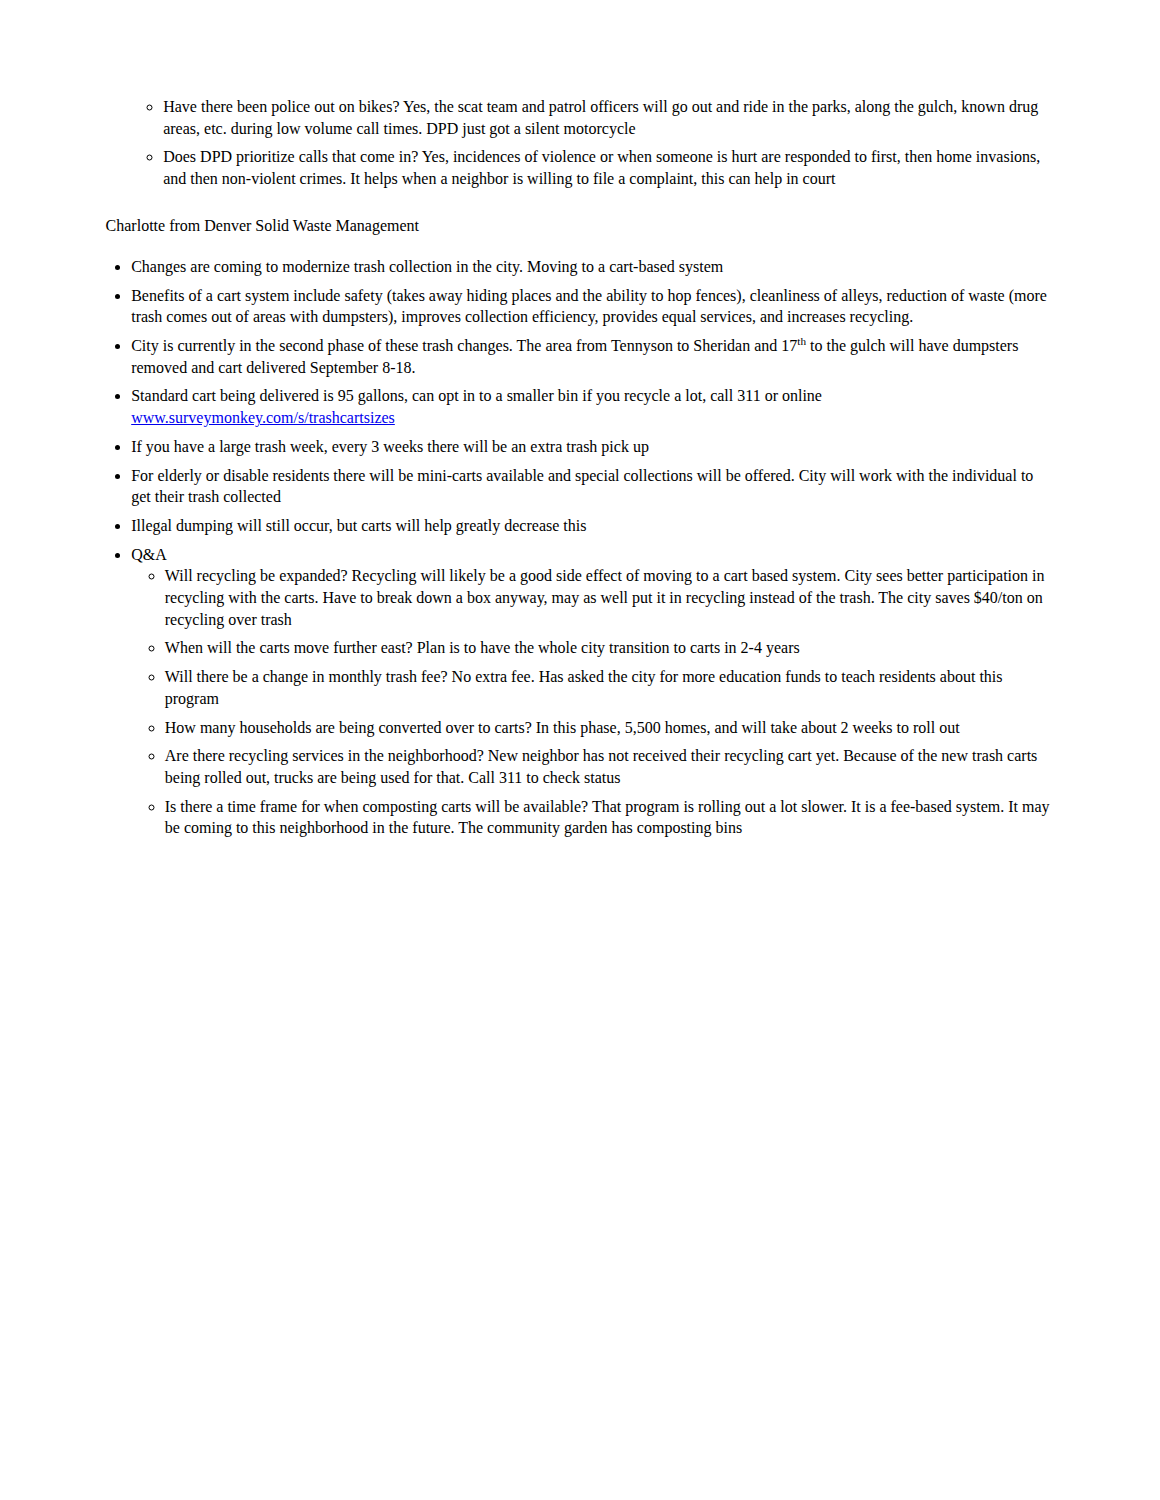Have there been police out on bikes? Yes, the scat team and patrol officers will go out and ride in the parks, along the gulch, known drug areas, etc. during low volume call times. DPD just got a silent motorcycle
Does DPD prioritize calls that come in? Yes, incidences of violence or when someone is hurt are responded to first, then home invasions, and then non-violent crimes. It helps when a neighbor is willing to file a complaint, this can help in court
Charlotte from Denver Solid Waste Management
Changes are coming to modernize trash collection in the city. Moving to a cart-based system
Benefits of a cart system include safety (takes away hiding places and the ability to hop fences), cleanliness of alleys, reduction of waste (more trash comes out of areas with dumpsters), improves collection efficiency, provides equal services, and increases recycling.
City is currently in the second phase of these trash changes. The area from Tennyson to Sheridan and 17th to the gulch will have dumpsters removed and cart delivered September 8-18.
Standard cart being delivered is 95 gallons, can opt in to a smaller bin if you recycle a lot, call 311 or online www.surveymonkey.com/s/trashcartsizes
If you have a large trash week, every 3 weeks there will be an extra trash pick up
For elderly or disable residents there will be mini-carts available and special collections will be offered. City will work with the individual to get their trash collected
Illegal dumping will still occur, but carts will help greatly decrease this
Q&A
Will recycling be expanded? Recycling will likely be a good side effect of moving to a cart based system. City sees better participation in recycling with the carts. Have to break down a box anyway, may as well put it in recycling instead of the trash. The city saves $40/ton on recycling over trash
When will the carts move further east? Plan is to have the whole city transition to carts in 2-4 years
Will there be a change in monthly trash fee? No extra fee. Has asked the city for more education funds to teach residents about this program
How many households are being converted over to carts? In this phase, 5,500 homes, and will take about 2 weeks to roll out
Are there recycling services in the neighborhood? New neighbor has not received their recycling cart yet. Because of the new trash carts being rolled out, trucks are being used for that. Call 311 to check status
Is there a time frame for when composting carts will be available? That program is rolling out a lot slower. It is a fee-based system. It may be coming to this neighborhood in the future. The community garden has composting bins